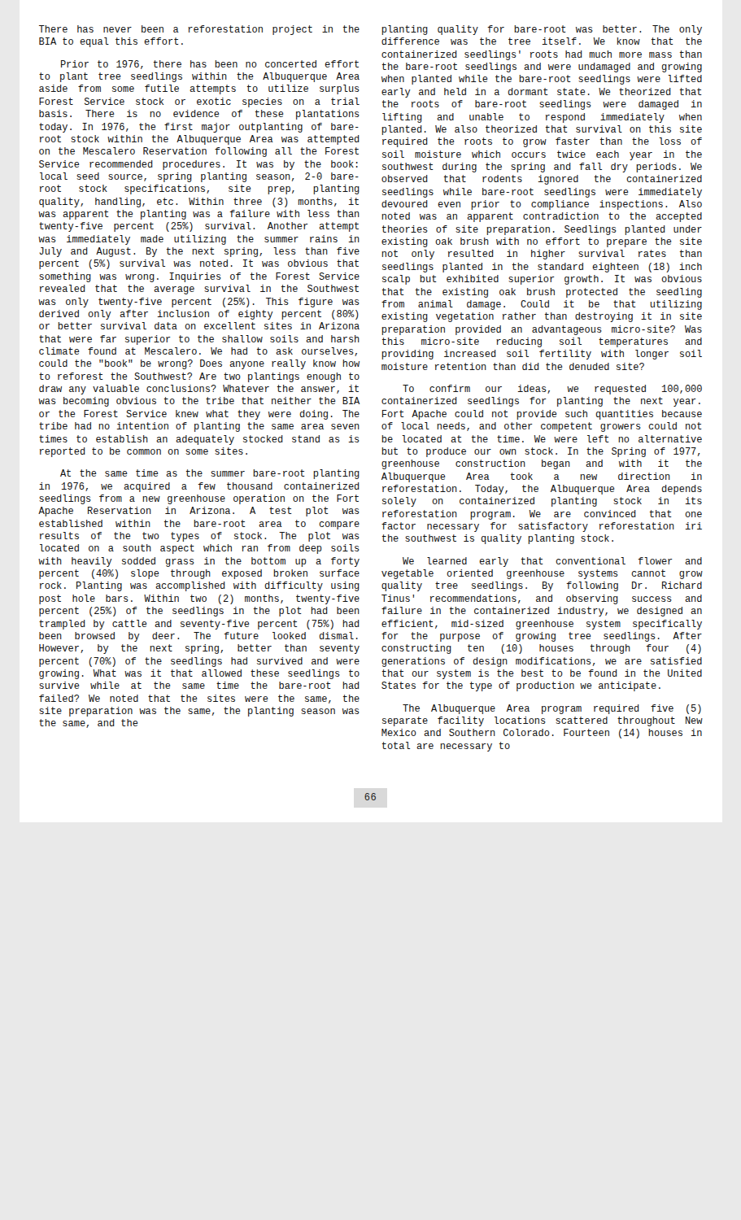There has never been a reforestation project in the BIA to equal this effort.
Prior to 1976, there has been no concerted effort to plant tree seedlings within the Albuquerque Area aside from some futile attempts to utilize surplus Forest Service stock or exotic species on a trial basis. There is no evidence of these plantations today. In 1976, the first major outplanting of bare-root stock within the Albuquerque Area was attempted on the Mescalero Reservation following all the Forest Service recommended procedures. It was by the book: local seed source, spring planting season, 2-0 bare-root stock specifications, site prep, planting quality, handling, etc. Within three (3) months, it was apparent the planting was a failure with less than twenty-five percent (25%) survival. Another attempt was immediately made utilizing the summer rains in July and August. By the next spring, less than five percent (5%) survival was noted. It was obvious that something was wrong. Inquiries of the Forest Service revealed that the average survival in the Southwest was only twenty-five percent (25%). This figure was derived only after inclusion of eighty percent (80%) or better survival data on excellent sites in Arizona that were far superior to the shallow soils and harsh climate found at Mescalero. We had to ask ourselves, could the "book" be wrong? Does anyone really know how to reforest the Southwest? Are two plantings enough to draw any valuable conclusions? Whatever the answer, it was becoming obvious to the tribe that neither the BIA or the Forest Service knew what they were doing. The tribe had no intention of planting the same area seven times to establish an adequately stocked stand as is reported to be common on some sites.
At the same time as the summer bare-root planting in 1976, we acquired a few thousand containerized seedlings from a new greenhouse operation on the Fort Apache Reservation in Arizona. A test plot was established within the bare-root area to compare results of the two types of stock. The plot was located on a south aspect which ran from deep soils with heavily sodded grass in the bottom up a forty percent (40%) slope through exposed broken surface rock. Planting was accomplished with difficulty using post hole bars. Within two (2) months, twenty-five percent (25%) of the seedlings in the plot had been trampled by cattle and seventy-five percent (75%) had been browsed by deer. The future looked dismal. However, by the next spring, better than seventy percent (70%) of the seedlings had survived and were growing. What was it that allowed these seedlings to survive while at the same time the bare-root had failed? We noted that the sites were the same, the site preparation was the same, the planting season was the same, and the
planting quality for bare-root was better. The only difference was the tree itself. We know that the containerized seedlings' roots had much more mass than the bare-root seedlings and were undamaged and growing when planted while the bare-root seedlings were lifted early and held in a dormant state. We theorized that the roots of bare-root seedlings were damaged in lifting and unable to respond immediately when planted. We also theorized that survival on this site required the roots to grow faster than the loss of soil moisture which occurs twice each year in the southwest during the spring and fall dry periods. We observed that rodents ignored the containerized seedlings while bare-root seedlings were immediately devoured even prior to compliance inspections. Also noted was an apparent contradiction to the accepted theories of site preparation. Seedlings planted under existing oak brush with no effort to prepare the site not only resulted in higher survival rates than seedlings planted in the standard eighteen (18) inch scalp but exhibited superior growth. It was obvious that the existing oak brush protected the seedling from animal damage. Could it be that utilizing existing vegetation rather than destroying it in site preparation provided an advantageous micro-site? Was this micro-site reducing soil temperatures and providing increased soil fertility with longer soil moisture retention than did the denuded site?
To confirm our ideas, we requested 100,000 containerized seedlings for planting the next year. Fort Apache could not provide such quantities because of local needs, and other competent growers could not be located at the time. We were left no alternative but to produce our own stock. In the Spring of 1977, greenhouse construction began and with it the Albuquerque Area took a new direction in reforestation. Today, the Albuquerque Area depends solely on containerized planting stock in its reforestation program. We are convinced that one factor necessary for satisfactory reforestation iri the southwest is quality planting stock.
We learned early that conventional flower and vegetable oriented greenhouse systems cannot grow quality tree seedlings. By following Dr. Richard Tinus' recommendations, and observing success and failure in the containerized industry, we designed an efficient, mid-sized greenhouse system specifically for the purpose of growing tree seedlings. After constructing ten (10) houses through four (4) generations of design modifications, we are satisfied that our system is the best to be found in the United States for the type of production we anticipate.
The Albuquerque Area program required five (5) separate facility locations scattered throughout New Mexico and Southern Colorado. Fourteen (14) houses in total are necessary to
66